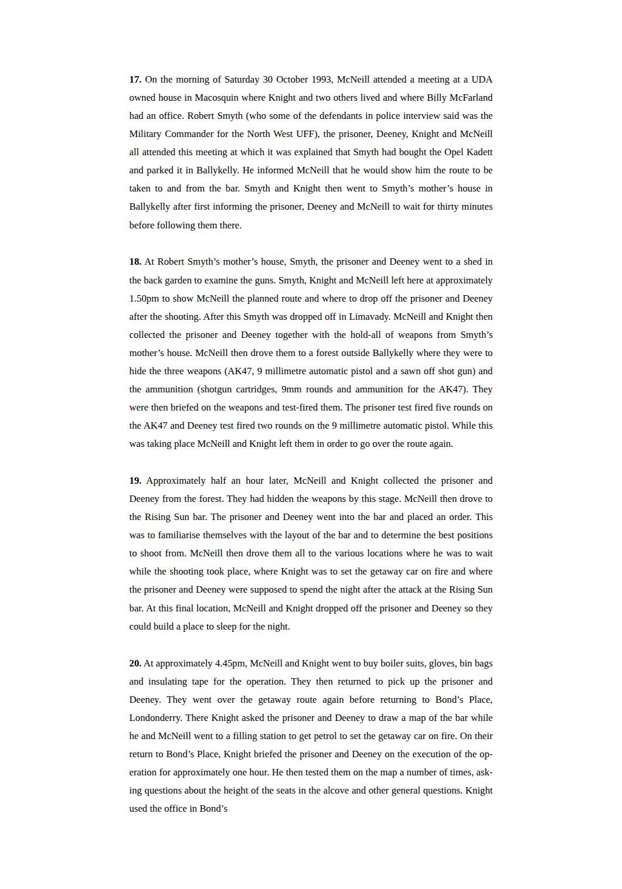17. On the morning of Saturday 30 October 1993, McNeill attended a meeting at a UDA owned house in Macosquin where Knight and two others lived and where Billy McFarland had an office. Robert Smyth (who some of the defendants in police interview said was the Military Commander for the North West UFF), the prisoner, Deeney, Knight and McNeill all attended this meeting at which it was explained that Smyth had bought the Opel Kadett and parked it in Ballykelly. He informed McNeill that he would show him the route to be taken to and from the bar. Smyth and Knight then went to Smyth’s mother’s house in Ballykelly after first informing the prisoner, Deeney and McNeill to wait for thirty minutes before following them there.
18. At Robert Smyth’s mother’s house, Smyth, the prisoner and Deeney went to a shed in the back garden to examine the guns. Smyth, Knight and McNeill left here at approximately 1.50pm to show McNeill the planned route and where to drop off the prisoner and Deeney after the shooting. After this Smyth was dropped off in Limavady. McNeill and Knight then collected the prisoner and Deeney together with the hold-all of weapons from Smyth’s mother’s house. McNeill then drove them to a forest outside Ballykelly where they were to hide the three weapons (AK47, 9 millimetre automatic pistol and a sawn off shot gun) and the ammunition (shotgun cartridges, 9mm rounds and ammunition for the AK47). They were then briefed on the weapons and test-fired them. The prisoner test fired five rounds on the AK47 and Deeney test fired two rounds on the 9 millimetre automatic pistol. While this was taking place McNeill and Knight left them in order to go over the route again.
19. Approximately half an hour later, McNeill and Knight collected the prisoner and Deeney from the forest. They had hidden the weapons by this stage. McNeill then drove to the Rising Sun bar. The prisoner and Deeney went into the bar and placed an order. This was to familiarise themselves with the layout of the bar and to determine the best positions to shoot from. McNeill then drove them all to the various locations where he was to wait while the shooting took place, where Knight was to set the getaway car on fire and where the prisoner and Deeney were supposed to spend the night after the attack at the Rising Sun bar. At this final location, McNeill and Knight dropped off the prisoner and Deeney so they could build a place to sleep for the night.
20. At approximately 4.45pm, McNeill and Knight went to buy boiler suits, gloves, bin bags and insulating tape for the operation. They then returned to pick up the prisoner and Deeney. They went over the getaway route again before returning to Bond’s Place, Londonderry. There Knight asked the prisoner and Deeney to draw a map of the bar while he and McNeill went to a filling station to get petrol to set the getaway car on fire. On their return to Bond’s Place, Knight briefed the prisoner and Deeney on the execution of the operation for approximately one hour. He then tested them on the map a number of times, asking questions about the height of the seats in the alcove and other general questions. Knight used the office in Bond’s